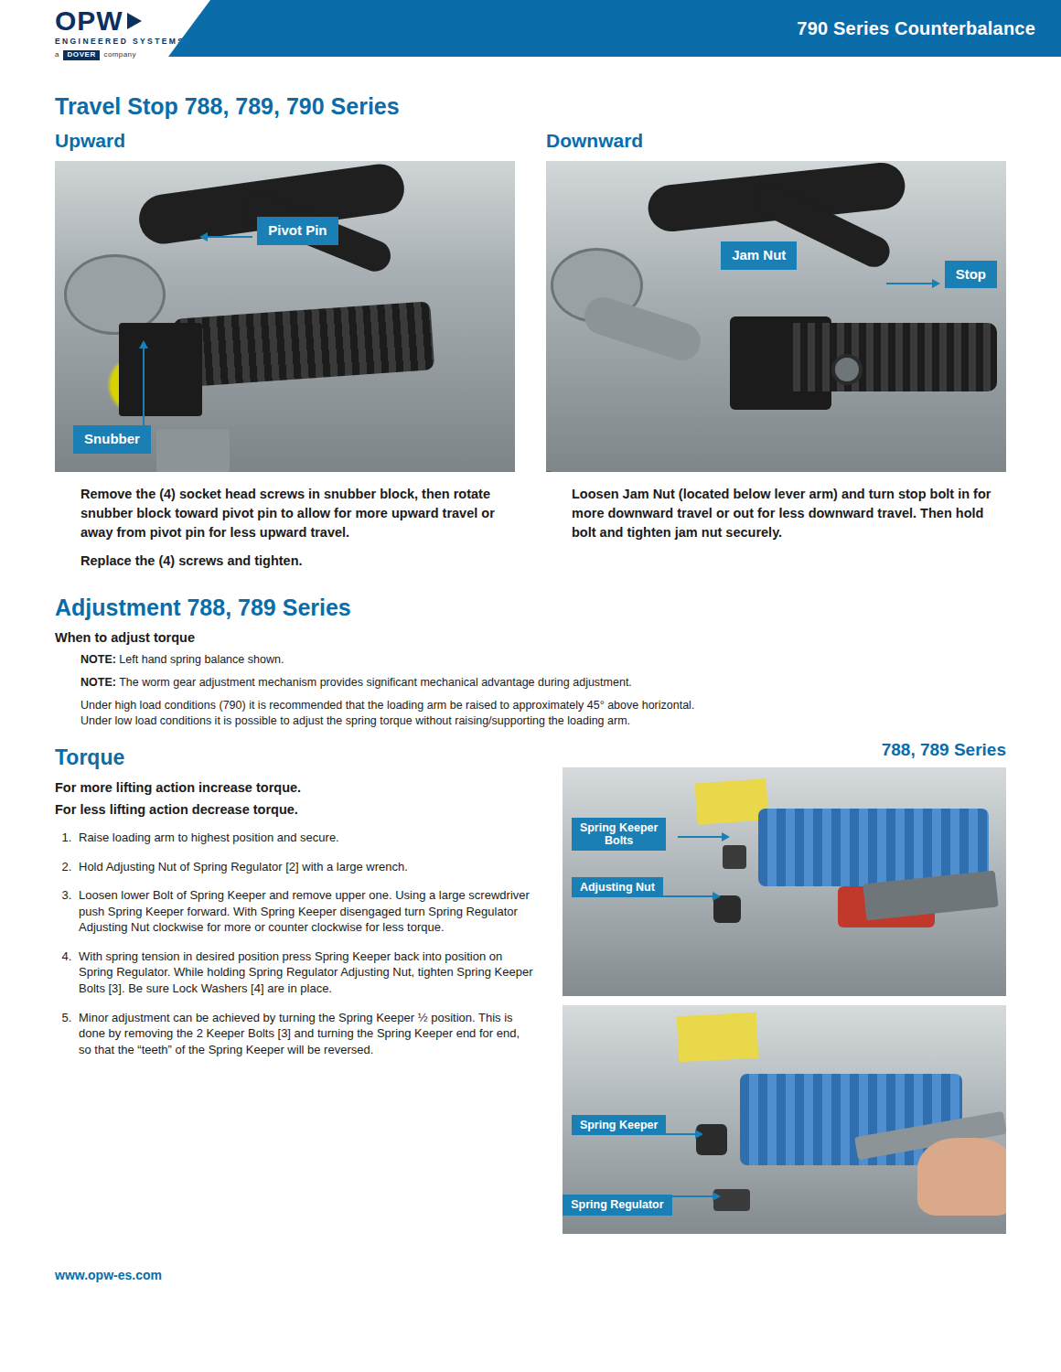OPW
ENGINEERED SYSTEMS
a DOVER company
790 Series Counterbalance
Travel Stop 788, 789, 790 Series
Upward
Pivot Pin Snubber
Remove the (4) socket head screws in snubber block, then rotate snubber block toward pivot pin to allow for more upward travel or away from pivot pin for less upward travel.
Replace the (4) screws and tighten.
Downward
Jam Nut Stop
Loosen Jam Nut (located below lever arm) and turn stop bolt in for more downward travel or out for less downward travel. Then hold bolt and tighten jam nut securely.
Adjustment 788, 789 Series
When to adjust torque
NOTE: Left hand spring balance shown.
NOTE: The worm gear adjustment mechanism provides significant mechanical advantage during adjustment.
Under high load conditions (790) it is recommended that the loading arm be raised to approximately 45° above horizontal.
Under low load conditions it is possible to adjust the spring torque without raising/supporting the loading arm.
Torque
For more lifting action increase torque.
For less lifting action decrease torque.
Raise loading arm to highest position and secure.
Hold Adjusting Nut of Spring Regulator [2] with a large wrench.
Loosen lower Bolt of Spring Keeper and remove upper one. Using a large screwdriver push Spring Keeper forward. With Spring Keeper disengaged turn Spring Regulator Adjusting Nut clockwise for more or counter clockwise for less torque.
With spring tension in desired position press Spring Keeper back into position on Spring Regulator. While holding Spring Regulator Adjusting Nut, tighten Spring Keeper Bolts [3]. Be sure Lock Washers [4] are in place.
Minor adjustment can be achieved by turning the Spring Keeper ½ position. This is done by removing the 2 Keeper Bolts [3] and turning the Spring Keeper end for end, so that the “teeth” of the Spring Keeper will be reversed.
788, 789 Series
Spring Keeper
Bolts Adjusting Nut
Spring Keeper Spring Regulator
www.opw-es.com